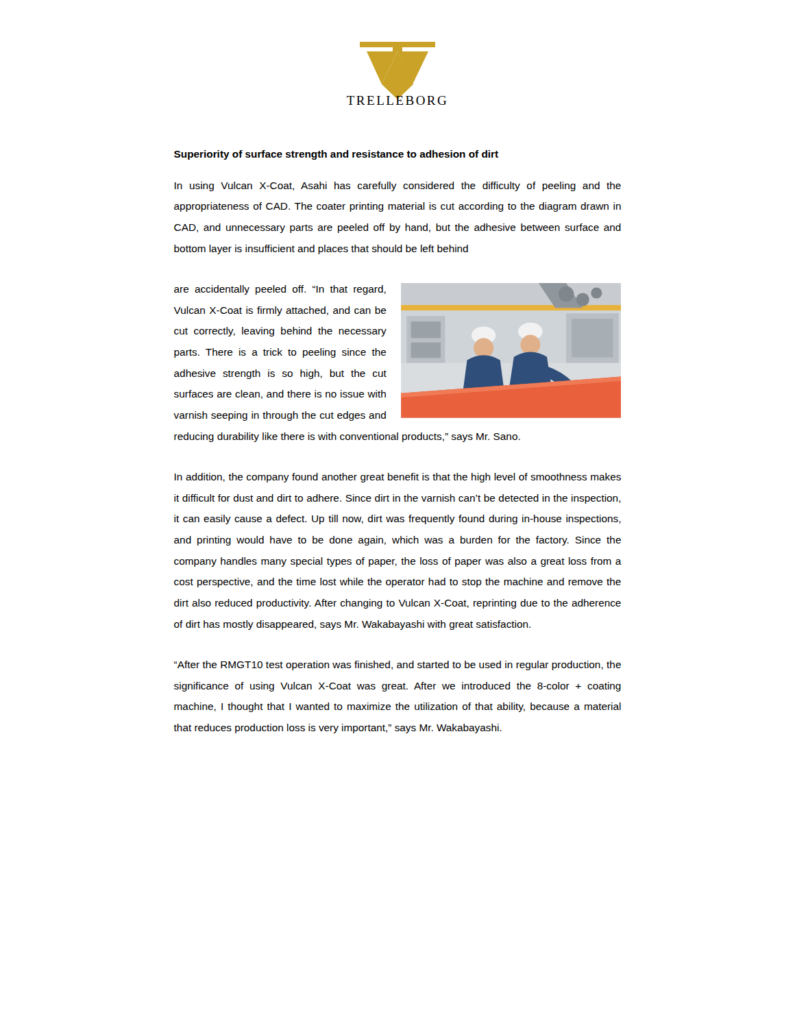TRELLEBORG
Superiority of surface strength and resistance to adhesion of dirt
In using Vulcan X-Coat, Asahi has carefully considered the difficulty of peeling and the appropriateness of CAD. The coater printing material is cut according to the diagram drawn in CAD, and unnecessary parts are peeled off by hand, but the adhesive between surface and bottom layer is insufficient and places that should be left behind
are accidentally peeled off. “In that regard, Vulcan X-Coat is firmly attached, and can be cut correctly, leaving behind the necessary parts. There is a trick to peeling since the adhesive strength is so high, but the cut surfaces are clean, and there is no issue with varnish seeping in through the cut edges and reducing durability like there is with conventional products,” says Mr. Sano.
In addition, the company found another great benefit is that the high level of smoothness makes it difficult for dust and dirt to adhere. Since dirt in the varnish can’t be detected in the inspection, it can easily cause a defect. Up till now, dirt was frequently found during in-house inspections, and printing would have to be done again, which was a burden for the factory. Since the company handles many special types of paper, the loss of paper was also a great loss from a cost perspective, and the time lost while the operator had to stop the machine and remove the dirt also reduced productivity. After changing to Vulcan X-Coat, reprinting due to the adherence of dirt has mostly disappeared, says Mr. Wakabayashi with great satisfaction.
“After the RMGT10 test operation was finished, and started to be used in regular production, the significance of using Vulcan X-Coat was great. After we introduced the 8-color + coating machine, I thought that I wanted to maximize the utilization of that ability, because a material that reduces production loss is very important,” says Mr. Wakabayashi.